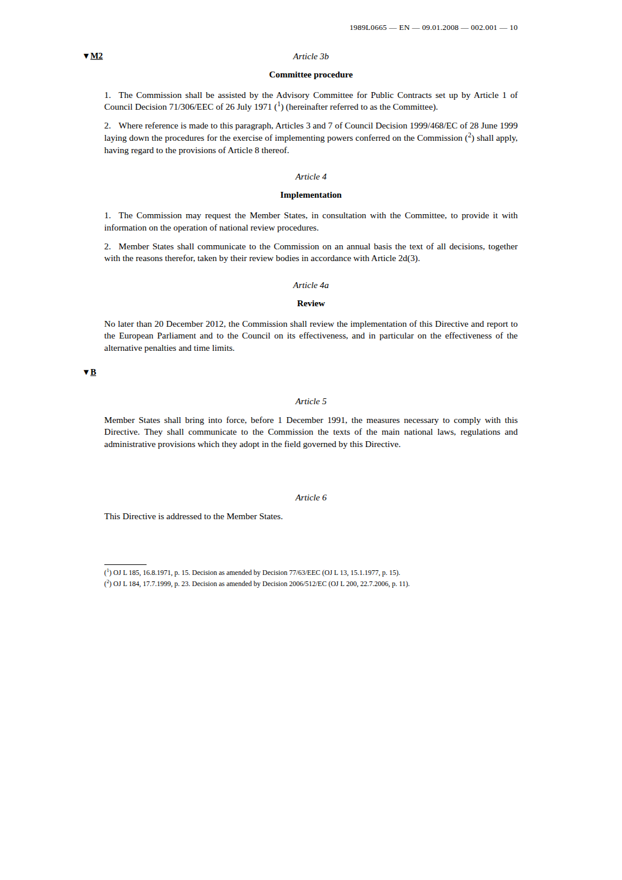1989L0665 — EN — 09.01.2008 — 002.001 — 10
▼M2
Article 3b
Committee procedure
1. The Commission shall be assisted by the Advisory Committee for Public Contracts set up by Article 1 of Council Decision 71/306/EEC of 26 July 1971 (1) (hereinafter referred to as the Committee).
2. Where reference is made to this paragraph, Articles 3 and 7 of Council Decision 1999/468/EC of 28 June 1999 laying down the procedures for the exercise of implementing powers conferred on the Commission (2) shall apply, having regard to the provisions of Article 8 thereof.
Article 4
Implementation
1. The Commission may request the Member States, in consultation with the Committee, to provide it with information on the operation of national review procedures.
2. Member States shall communicate to the Commission on an annual basis the text of all decisions, together with the reasons therefor, taken by their review bodies in accordance with Article 2d(3).
Article 4a
Review
No later than 20 December 2012, the Commission shall review the implementation of this Directive and report to the European Parliament and to the Council on its effectiveness, and in particular on the effectiveness of the alternative penalties and time limits.
▼B
Article 5
Member States shall bring into force, before 1 December 1991, the measures necessary to comply with this Directive. They shall communicate to the Commission the texts of the main national laws, regulations and administrative provisions which they adopt in the field governed by this Directive.
Article 6
This Directive is addressed to the Member States.
(1) OJ L 185, 16.8.1971, p. 15. Decision as amended by Decision 77/63/EEC (OJ L 13, 15.1.1977, p. 15).
(2) OJ L 184, 17.7.1999, p. 23. Decision as amended by Decision 2006/512/EC (OJ L 200, 22.7.2006, p. 11).